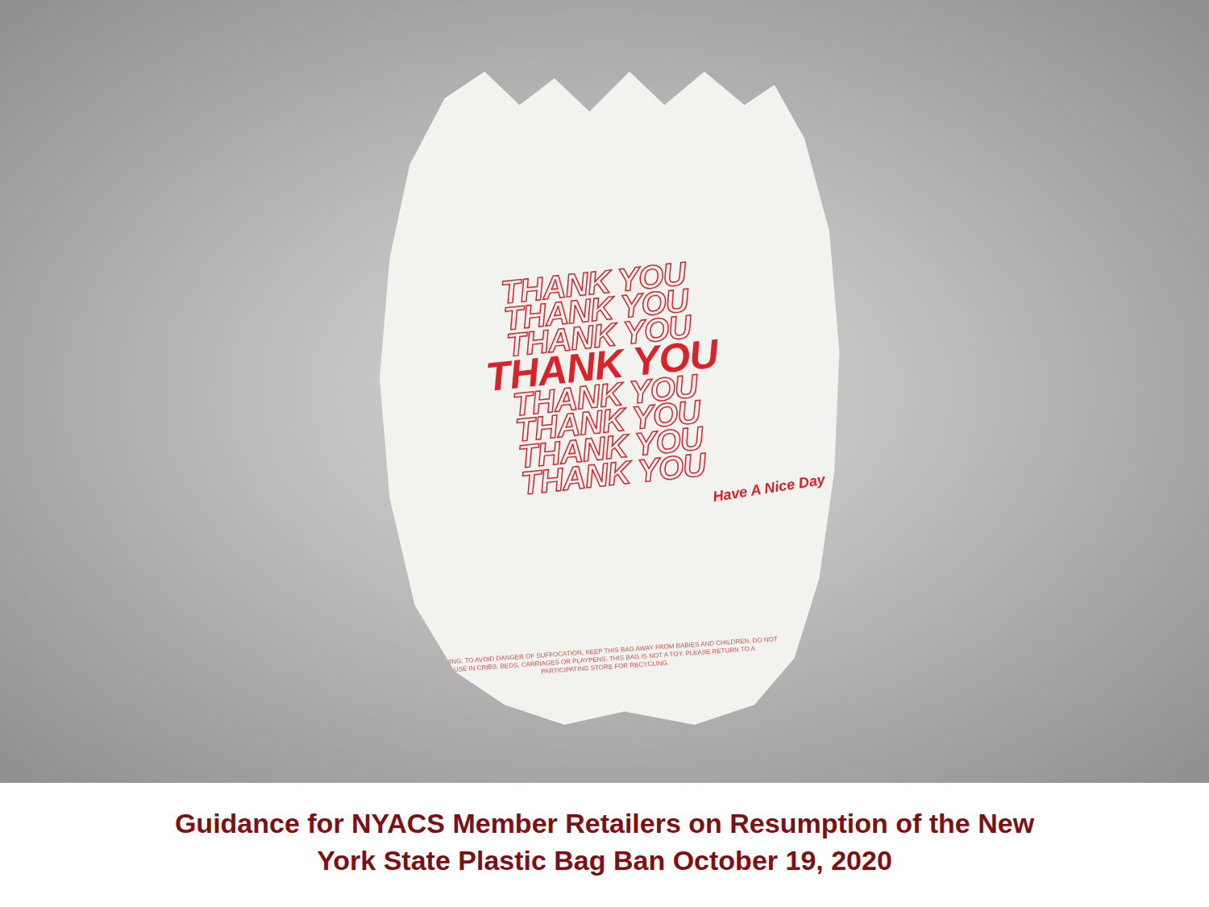Thank You Thank You Thank You Thank You Thank You Thank You Thank You Thank You
Have A Nice Day
WARNING: TO AVOID DANGER OF SUFFOCATION, KEEP THIS BAG AWAY FROM BABIES AND CHILDREN. DO NOT USE IN CRIBS, BEDS, CARRIAGES OR PLAYPENS. THIS BAG IS NOT A TOY. PLEASE RETURN TO A PARTICIPATING STORE FOR RECYCLING.
Guidance for NYACS Member Retailers on Resumption of the New York State Plastic Bag Ban October 19, 2020